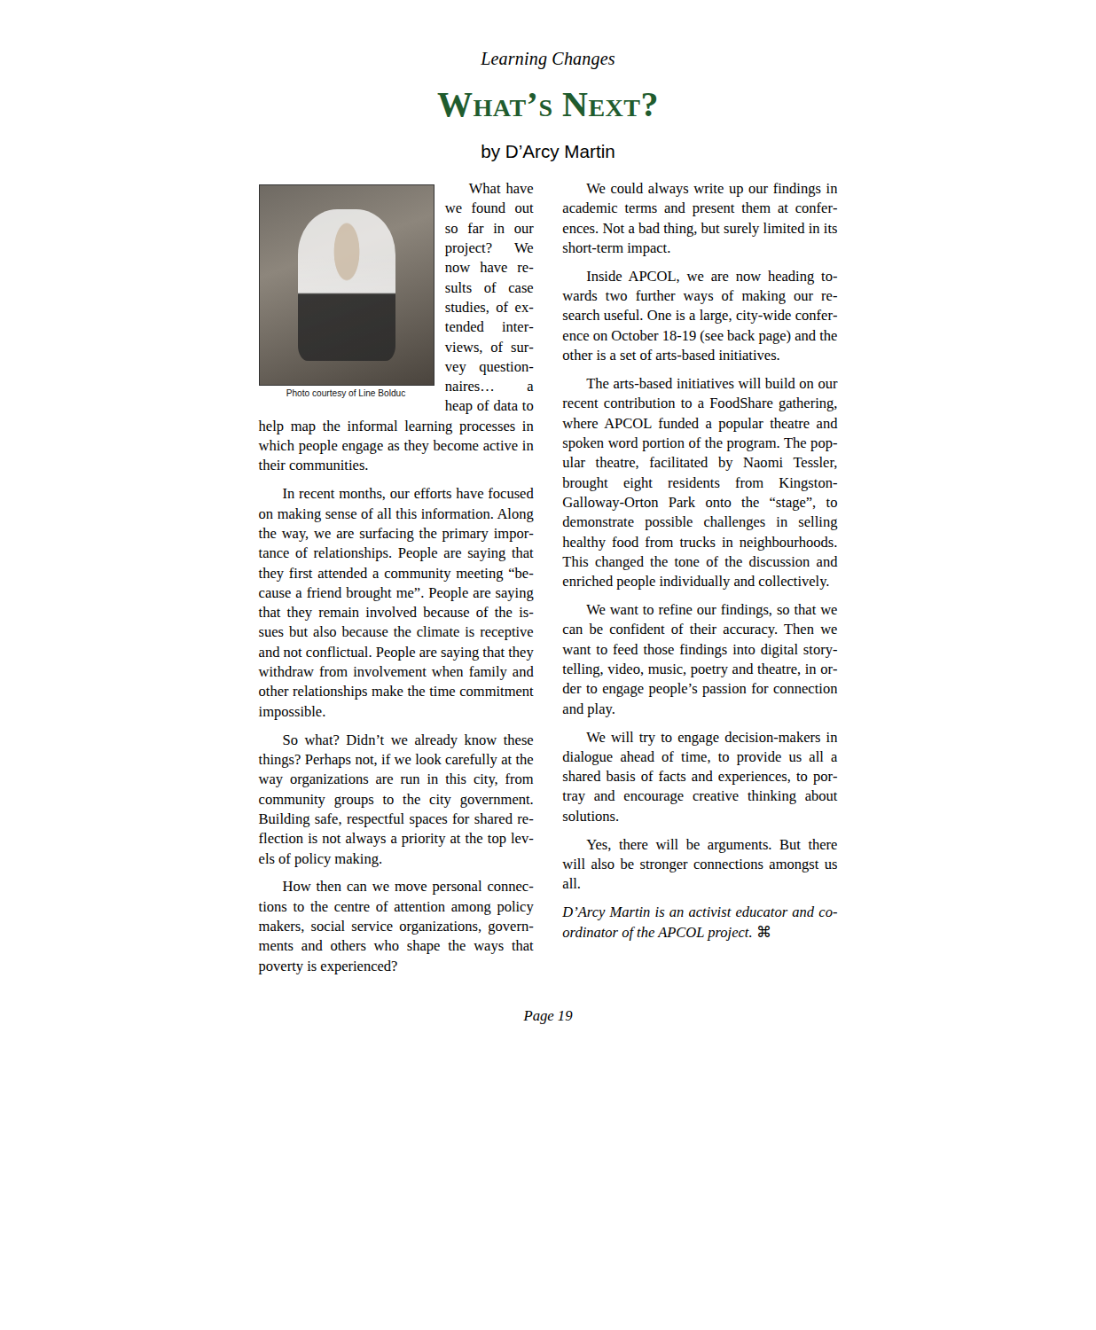Learning Changes
What’s Next?
by D’Arcy Martin
Photo courtesy of Line Bolduc
What have we found out so far in our project? We now have results of case studies, of extended interviews, of survey questionnaires… a heap of data to help map the informal learning processes in which people engage as they become active in their communities.
In recent months, our efforts have focused on making sense of all this information. Along the way, we are surfacing the primary importance of relationships. People are saying that they first attended a community meeting “because a friend brought me”. People are saying that they remain involved because of the issues but also because the climate is receptive and not conflictual. People are saying that they withdraw from involvement when family and other relationships make the time commitment impossible.
So what? Didn’t we already know these things? Perhaps not, if we look carefully at the way organizations are run in this city, from community groups to the city government. Building safe, respectful spaces for shared reflection is not always a priority at the top levels of policy making.
How then can we move personal connections to the centre of attention among policy makers, social service organizations, governments and others who shape the ways that poverty is experienced?
We could always write up our findings in academic terms and present them at conferences. Not a bad thing, but surely limited in its short-term impact.
Inside APCOL, we are now heading towards two further ways of making our research useful. One is a large, city-wide conference on October 18-19 (see back page) and the other is a set of arts-based initiatives.
The arts-based initiatives will build on our recent contribution to a FoodShare gathering, where APCOL funded a popular theatre and spoken word portion of the program. The popular theatre, facilitated by Naomi Tessler, brought eight residents from Kingston-Galloway-Orton Park onto the “stage”, to demonstrate possible challenges in selling healthy food from trucks in neighbourhoods. This changed the tone of the discussion and enriched people individually and collectively.
We want to refine our findings, so that we can be confident of their accuracy. Then we want to feed those findings into digital storytelling, video, music, poetry and theatre, in order to engage people’s passion for connection and play.
We will try to engage decision-makers in dialogue ahead of time, to provide us all a shared basis of facts and experiences, to portray and encourage creative thinking about solutions.
Yes, there will be arguments. But there will also be stronger connections amongst us all.
D’Arcy Martin is an activist educator and co-ordinator of the APCOL project. ⌘
Page 19